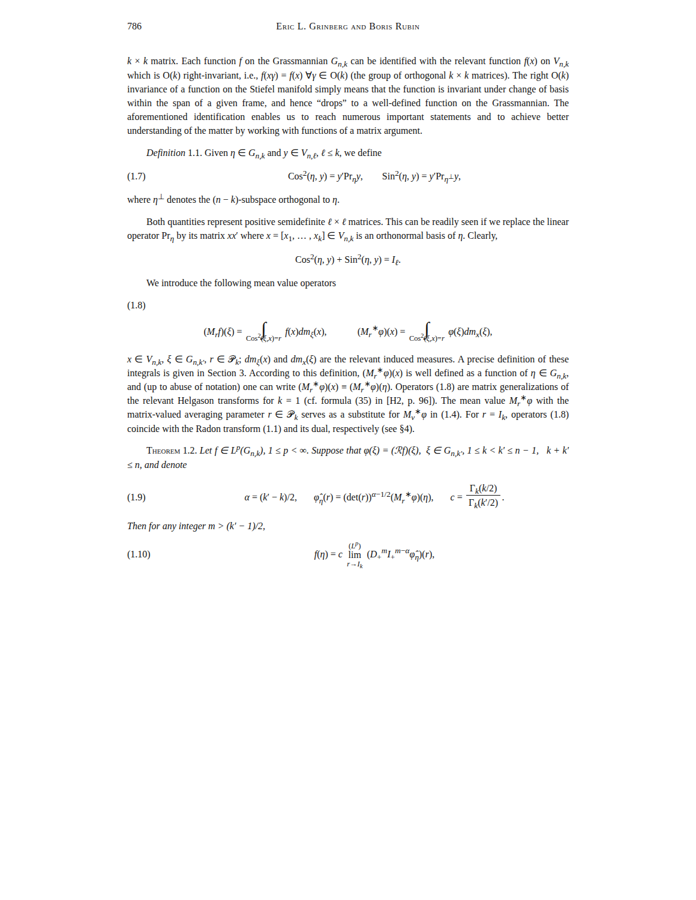786 Eric L. Grinberg and Boris Rubin 786
k × k matrix. Each function f on the Grassmannian Gn,k can be identified with the relevant function f(x) on Vn,k which is O(k) right-invariant, i.e., f(xγ) = f(x) ∀γ ∈ O(k) (the group of orthogonal k × k matrices). The right O(k) invariance of a function on the Stiefel manifold simply means that the function is invariant under change of basis within the span of a given frame, and hence “drops” to a well-defined function on the Grassmannian. The aforementioned identification enables us to reach numerous important statements and to achieve better understanding of the matter by working with functions of a matrix argument.
Definition 1.1. Given η ∈ Gn,k and y ∈ Vn,ℓ, ℓ ≤ k, we define
(1.7) Cos2(η, y) = y′Prηy, Sin2(η, y) = y′Prη⊥y,
where η⊥ denotes the (n − k)-subspace orthogonal to η.
Both quantities represent positive semidefinite ℓ × ℓ matrices. This can be readily seen if we replace the linear operator Prη by its matrix xx′ where x = [x1, … , xk] ∈ Vn,k is an orthonormal basis of η. Clearly,
Cos2(η, y) + Sin2(η, y) = Iℓ.
We introduce the following mean value operators
(1.8)
(Mrf)(ξ) = ∫Cos2(ξ,x)=r f(x)dmξ(x), (Mr∗φ)(x) = ∫Cos2(ξ,x)=r φ(ξ)dmx(ξ),
x ∈ Vn,k, ξ ∈ Gn,k′, r ∈ 𝒫k; dmξ(x) and dmx(ξ) are the relevant induced measures. A precise definition of these integrals is given in Section 3. According to this definition, (Mr∗φ)(x) is well defined as a function of η ∈ Gn,k, and (up to abuse of notation) one can write (Mr∗φ)(x) ≡ (Mr∗φ)(η). Operators (1.8) are matrix generalizations of the relevant Helgason transforms for k = 1 (cf. formula (35) in [H2, p. 96]). The mean value Mr∗φ with the matrix-valued averaging parameter r ∈ 𝒫k serves as a substitute for Mv∗φ in (1.4). For r = Ik, operators (1.8) coincide with the Radon transform (1.1) and its dual, respectively (see §4).
Theorem 1.2. Let f ∈ Lp(Gn,k), 1 ≤ p < ∞. Suppose that φ(ξ) = (ℛf)(ξ), ξ ∈ Gn,k′, 1 ≤ k < k′ ≤ n − 1, k + k′ ≤ n, and denote
(1.9) α = (k′ − k)/2, φ̂η(r) = (det(r))α−1/2(Mr∗φ)(η), c = Γk(k/2) Γk(k′/2).
Then for any integer m > (k′ − 1)/2,
(1.10) f(η) = c (Lp) lim r→Ik (D+mI+m−αφ̂η)(r),